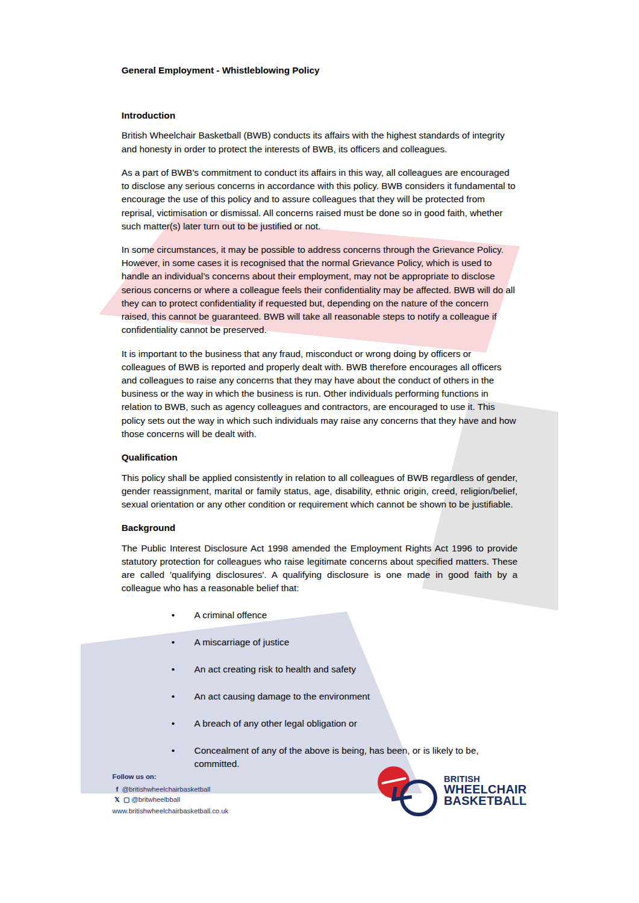General Employment - Whistleblowing Policy
Introduction
British Wheelchair Basketball (BWB) conducts its affairs with the highest standards of integrity and honesty in order to protect the interests of BWB, its officers and colleagues.
As a part of BWB’s commitment to conduct its affairs in this way, all colleagues are encouraged to disclose any serious concerns in accordance with this policy. BWB considers it fundamental to encourage the use of this policy and to assure colleagues that they will be protected from reprisal, victimisation or dismissal. All concerns raised must be done so in good faith, whether such matter(s) later turn out to be justified or not.
In some circumstances, it may be possible to address concerns through the Grievance Policy. However, in some cases it is recognised that the normal Grievance Policy, which is used to handle an individual’s concerns about their employment, may not be appropriate to disclose serious concerns or where a colleague feels their confidentiality may be affected. BWB will do all they can to protect confidentiality if requested but, depending on the nature of the concern raised, this cannot be guaranteed. BWB will take all reasonable steps to notify a colleague if confidentiality cannot be preserved.
It is important to the business that any fraud, misconduct or wrong doing by officers or colleagues of BWB is reported and properly dealt with. BWB therefore encourages all officers and colleagues to raise any concerns that they may have about the conduct of others in the business or the way in which the business is run. Other individuals performing functions in relation to BWB, such as agency colleagues and contractors, are encouraged to use it. This policy sets out the way in which such individuals may raise any concerns that they have and how those concerns will be dealt with.
Qualification
This policy shall be applied consistently in relation to all colleagues of BWB regardless of gender, gender reassignment, marital or family status, age, disability, ethnic origin, creed, religion/belief, sexual orientation or any other condition or requirement which cannot be shown to be justifiable.
Background
The Public Interest Disclosure Act 1998 amended the Employment Rights Act 1996 to provide statutory protection for colleagues who raise legitimate concerns about specified matters. These are called 'qualifying disclosures'. A qualifying disclosure is one made in good faith by a colleague who has a reasonable belief that:
A criminal offence
A miscarriage of justice
An act creating risk to health and safety
An act causing damage to the environment
A breach of any other legal obligation or
Concealment of any of the above is being, has been, or is likely to be, committed.
Follow us on:
f@britishwheelchairbasketball
𝕏▢@britwheelbball
www.britishwheelchairbasketball.co.uk
BRITISH
WHEELCHAIR
BASKETBALL